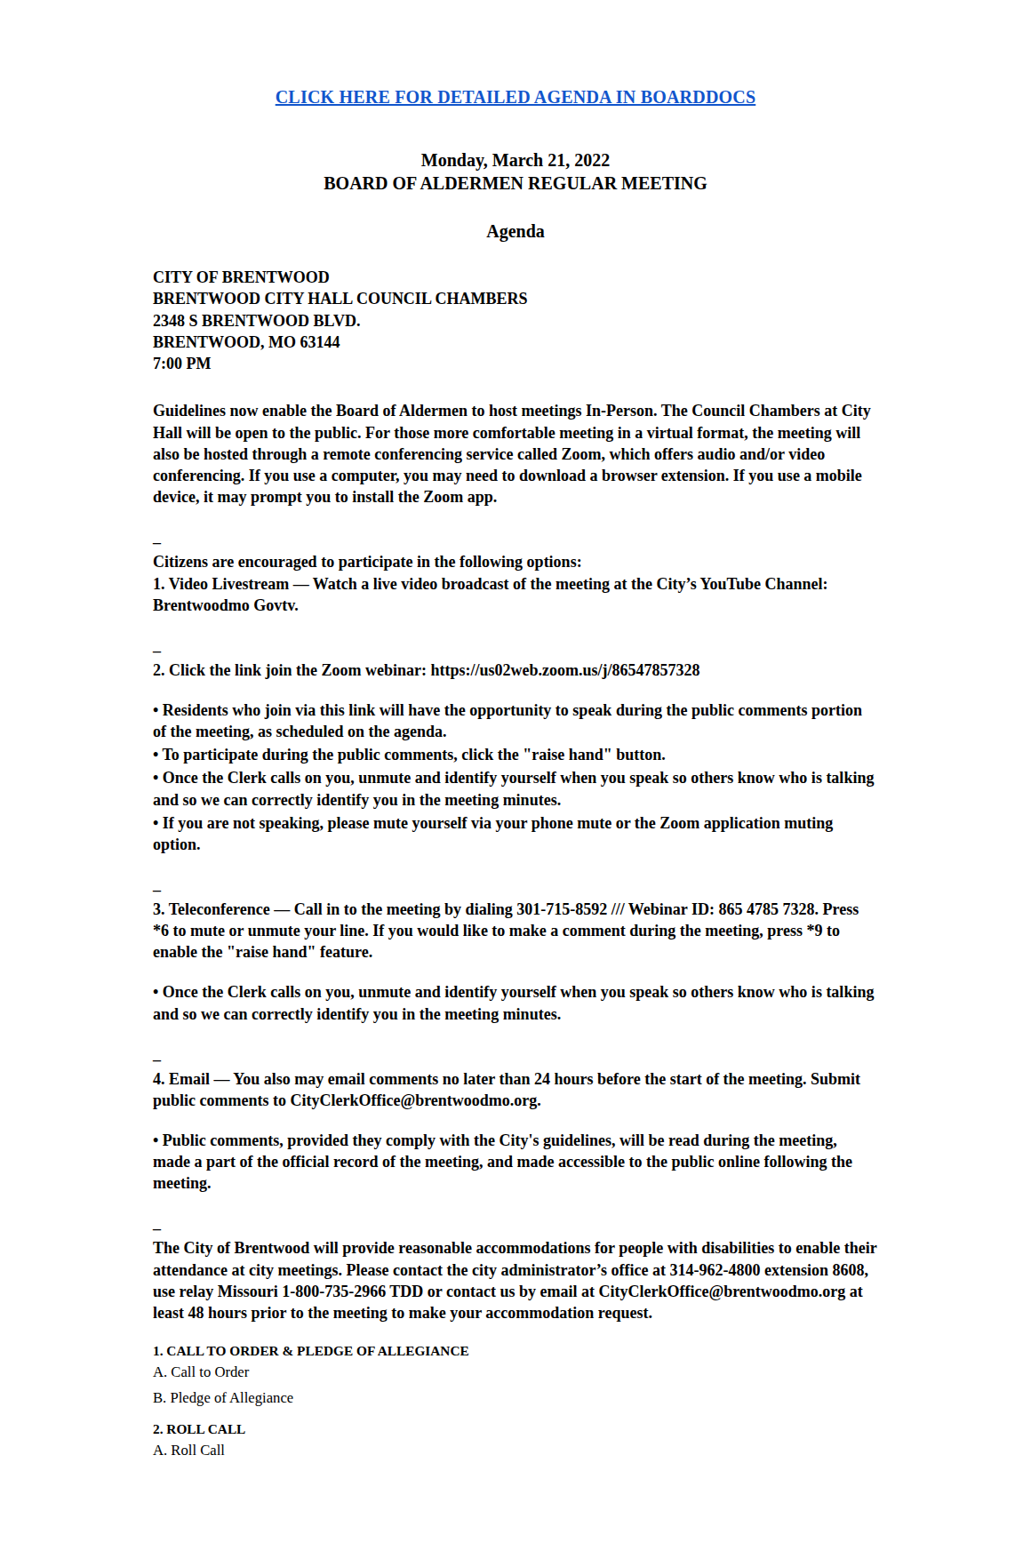CLICK HERE FOR DETAILED AGENDA IN BOARDDOCS
Monday, March 21, 2022
BOARD OF ALDERMEN REGULAR MEETING
Agenda
CITY OF BRENTWOOD
BRENTWOOD CITY HALL COUNCIL CHAMBERS
2348 S BRENTWOOD BLVD.
BRENTWOOD, MO 63144
7:00 PM
Guidelines now enable the Board of Aldermen to host meetings In-Person. The Council Chambers at City Hall will be open to the public. For those more comfortable meeting in a virtual format, the meeting will also be hosted through a remote conferencing service called Zoom, which offers audio and/or video conferencing. If you use a computer, you may need to download a browser extension. If you use a mobile device, it may prompt you to install the Zoom app.
_
Citizens are encouraged to participate in the following options:
1. Video Livestream — Watch a live video broadcast of the meeting at the City’s YouTube Channel: Brentwoodmo Govtv.
_
2. Click the link join the Zoom webinar: https://us02web.zoom.us/j/86547857328
• Residents who join via this link will have the opportunity to speak during the public comments portion of the meeting, as scheduled on the agenda.
• To participate during the public comments, click the "raise hand" button.
• Once the Clerk calls on you, unmute and identify yourself when you speak so others know who is talking and so we can correctly identify you in the meeting minutes.
• If you are not speaking, please mute yourself via your phone mute or the Zoom application muting option.
_
3. Teleconference — Call in to the meeting by dialing 301-715-8592 /// Webinar ID: 865 4785 7328. Press *6 to mute or unmute your line. If you would like to make a comment during the meeting, press *9 to enable the "raise hand" feature.
• Once the Clerk calls on you, unmute and identify yourself when you speak so others know who is talking and so we can correctly identify you in the meeting minutes.
_
4. Email — You also may email comments no later than 24 hours before the start of the meeting. Submit public comments to CityClerkOffice@brentwoodmo.org.
• Public comments, provided they comply with the City's guidelines, will be read during the meeting, made a part of the official record of the meeting, and made accessible to the public online following the meeting.
_
The City of Brentwood will provide reasonable accommodations for people with disabilities to enable their attendance at city meetings. Please contact the city administrator’s office at 314-962-4800 extension 8608, use relay Missouri 1-800-735-2966 TDD or contact us by email at CityClerkOffice@brentwoodmo.org at least 48 hours prior to the meeting to make your accommodation request.
1. CALL TO ORDER & PLEDGE OF ALLEGIANCE
A. Call to Order
B. Pledge of Allegiance
2. ROLL CALL
A. Roll Call